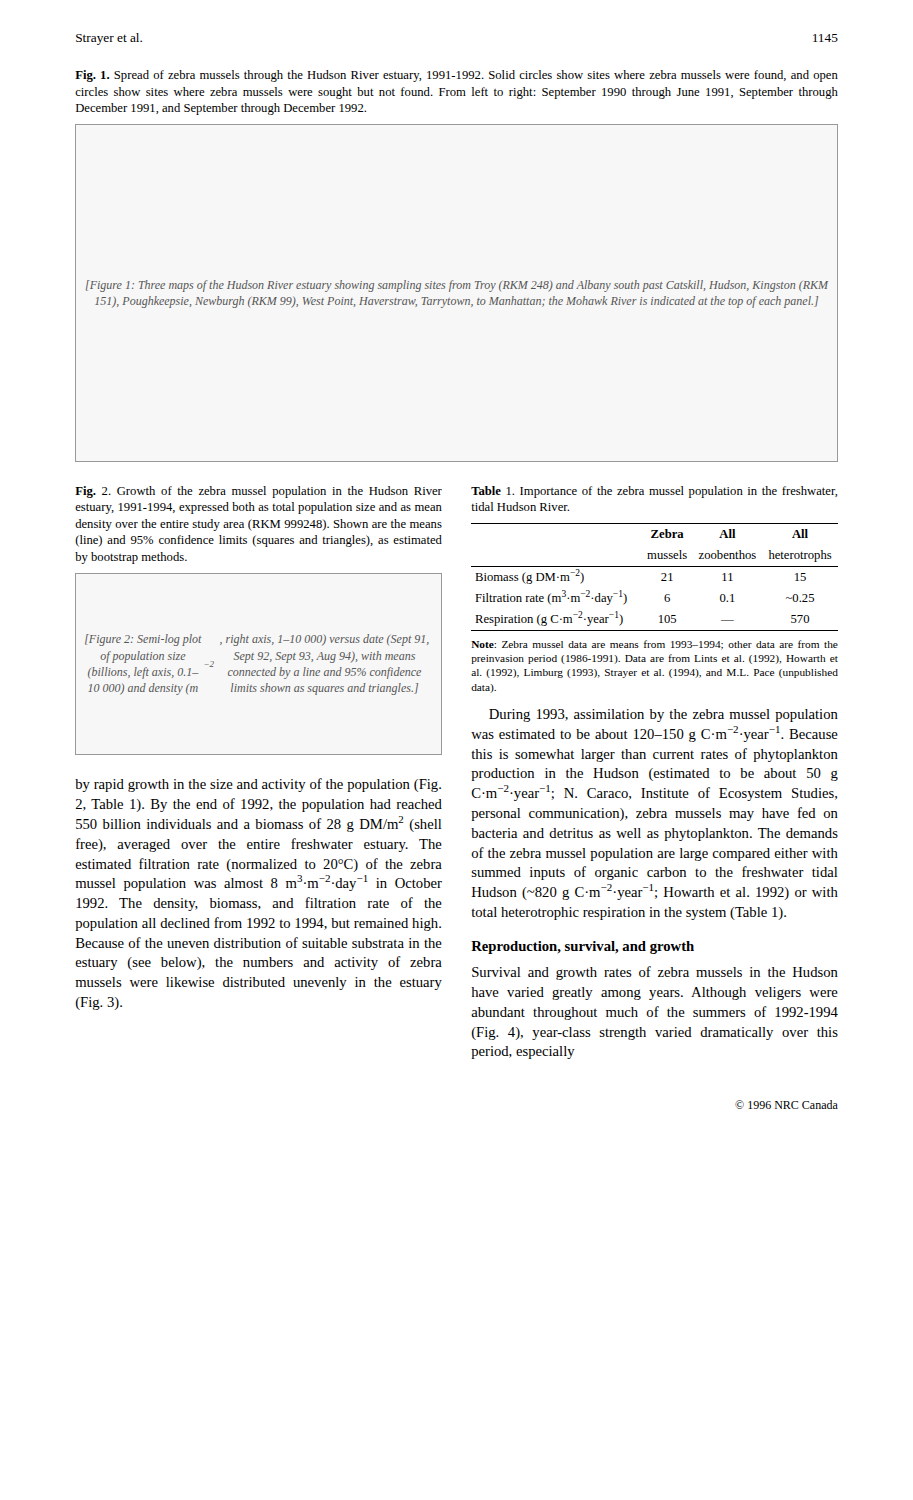Strayer et al. 1145
Fig. 1. Spread of zebra mussels through the Hudson River estuary, 1991-1992. Solid circles show sites where zebra mussels were found, and open circles show sites where zebra mussels were sought but not found. From left to right: September 1990 through June 1991, September through December 1991, and September through December 1992.
[Figure 1: Three maps of the Hudson River estuary showing sampling sites from Troy (RKM 248) and Albany south past Catskill, Hudson, Kingston (RKM 151), Poughkeepsie, Newburgh (RKM 99), West Point, Haverstraw, Tarrytown, to Manhattan; the Mohawk River is indicated at the top of each panel.]
Fig. 2. Growth of the zebra mussel population in the Hudson River estuary, 1991-1994, expressed both as total population size and as mean density over the entire study area (RKM 999248). Shown are the means (line) and 95% confidence limits (squares and triangles), as estimated by bootstrap methods.
[Figure 2: Semi-log plot of population size (billions, left axis, 0.1–10 000) and density (m−2, right axis, 1–10 000) versus date (Sept 91, Sept 92, Sept 93, Aug 94), with means connected by a line and 95% confidence limits shown as squares and triangles.]
by rapid growth in the size and activity of the population (Fig. 2, Table 1). By the end of 1992, the population had reached 550 billion individuals and a biomass of 28 g DM/m2 (shell free), averaged over the entire freshwater estuary. The estimated filtration rate (normalized to 20°C) of the zebra mussel population was almost 8 m3·m−2·day−1 in October 1992. The density, biomass, and filtration rate of the population all declined from 1992 to 1994, but remained high. Because of the uneven distribution of suitable substrata in the estuary (see below), the numbers and activity of zebra mussels were likewise distributed unevenly in the estuary (Fig. 3).
Table 1. Importance of the zebra mussel population in the freshwater, tidal Hudson River.
| | Zebra | All | All |
| --- | --- | --- | --- |
| | mussels | zoobenthos | heterotrophs |
| Biomass (g DM·m −2 ) | 21 | 11 | 15 |
| Filtration rate (m 3 ·m −2 ·day −1 ) | 6 | 0.1 | ~0.25 |
| Respiration (g C·m −2 ·year −1 ) | 105 | — | 570 |
Note: Zebra mussel data are means from 1993–1994; other data are from the preinvasion period (1986-1991). Data are from Lints et al. (1992), Howarth et al. (1992), Limburg (1993), Strayer et al. (1994), and M.L. Pace (unpublished data).
During 1993, assimilation by the zebra mussel population was estimated to be about 120–150 g C·m−2·year−1. Because this is somewhat larger than current rates of phytoplankton production in the Hudson (estimated to be about 50 g C·m−2·year−1; N. Caraco, Institute of Ecosystem Studies, personal communication), zebra mussels may have fed on bacteria and detritus as well as phytoplankton. The demands of the zebra mussel population are large compared either with summed inputs of organic carbon to the freshwater tidal Hudson (~820 g C·m−2·year−1; Howarth et al. 1992) or with total heterotrophic respiration in the system (Table 1).
Reproduction, survival, and growth
Survival and growth rates of zebra mussels in the Hudson have varied greatly among years. Although veligers were abundant throughout much of the summers of 1992-1994 (Fig. 4), year-class strength varied dramatically over this period, especially
© 1996 NRC Canada